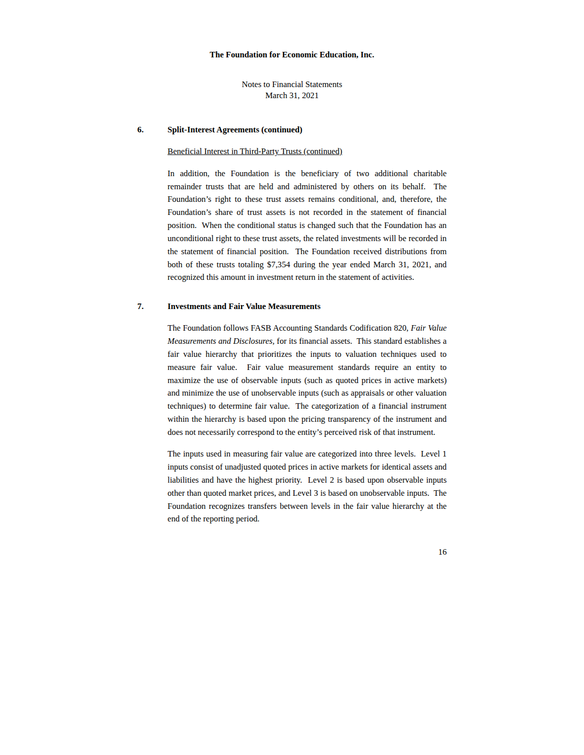The Foundation for Economic Education, Inc.
Notes to Financial Statements
March 31, 2021
6. Split-Interest Agreements (continued)
Beneficial Interest in Third-Party Trusts (continued)
In addition, the Foundation is the beneficiary of two additional charitable remainder trusts that are held and administered by others on its behalf. The Foundation’s right to these trust assets remains conditional, and, therefore, the Foundation’s share of trust assets is not recorded in the statement of financial position. When the conditional status is changed such that the Foundation has an unconditional right to these trust assets, the related investments will be recorded in the statement of financial position. The Foundation received distributions from both of these trusts totaling $7,354 during the year ended March 31, 2021, and recognized this amount in investment return in the statement of activities.
7. Investments and Fair Value Measurements
The Foundation follows FASB Accounting Standards Codification 820, Fair Value Measurements and Disclosures, for its financial assets. This standard establishes a fair value hierarchy that prioritizes the inputs to valuation techniques used to measure fair value. Fair value measurement standards require an entity to maximize the use of observable inputs (such as quoted prices in active markets) and minimize the use of unobservable inputs (such as appraisals or other valuation techniques) to determine fair value. The categorization of a financial instrument within the hierarchy is based upon the pricing transparency of the instrument and does not necessarily correspond to the entity’s perceived risk of that instrument.
The inputs used in measuring fair value are categorized into three levels. Level 1 inputs consist of unadjusted quoted prices in active markets for identical assets and liabilities and have the highest priority. Level 2 is based upon observable inputs other than quoted market prices, and Level 3 is based on unobservable inputs. The Foundation recognizes transfers between levels in the fair value hierarchy at the end of the reporting period.
16